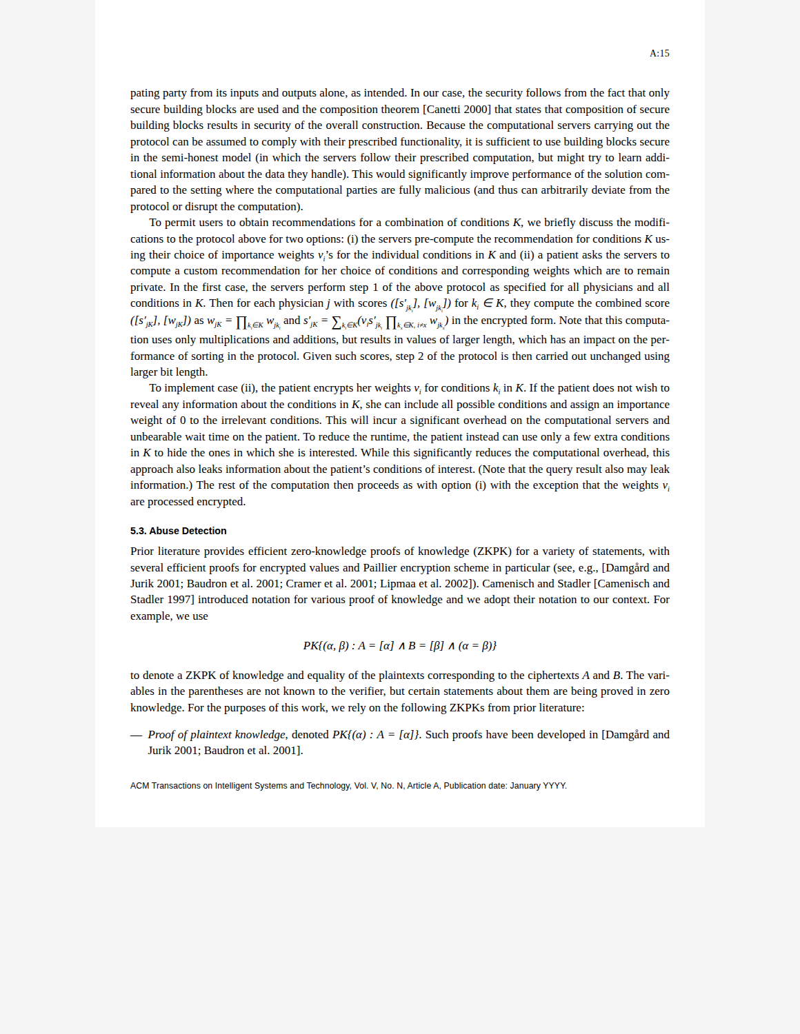A:15
pating party from its inputs and outputs alone, as intended. In our case, the security follows from the fact that only secure building blocks are used and the composition theorem [Canetti 2000] that states that composition of secure building blocks results in security of the overall construction. Because the computational servers carrying out the protocol can be assumed to comply with their prescribed functionality, it is sufficient to use building blocks secure in the semi-honest model (in which the servers follow their prescribed computation, but might try to learn additional information about the data they handle). This would significantly improve performance of the solution compared to the setting where the computational parties are fully malicious (and thus can arbitrarily deviate from the protocol or disrupt the computation).
To permit users to obtain recommendations for a combination of conditions K, we briefly discuss the modifications to the protocol above for two options: (i) the servers pre-compute the recommendation for conditions K using their choice of importance weights vi’s for the individual conditions in K and (ii) a patient asks the servers to compute a custom recommendation for her choice of conditions and corresponding weights which are to remain private. In the first case, the servers perform step 1 of the above protocol as specified for all physicians and all conditions in K. Then for each physician j with scores ([s′jki], [wjki]) for ki ∈ K, they compute the combined score ([s′jK], [wjK]) as wjK = ∏ki∈K wjki and s′jK = ∑ki∈K(vis′jki ∏kx∈K, i≠x wjkx) in the encrypted form. Note that this computation uses only multiplications and additions, but results in values of larger length, which has an impact on the performance of sorting in the protocol. Given such scores, step 2 of the protocol is then carried out unchanged using larger bit length.
To implement case (ii), the patient encrypts her weights vi for conditions ki in K. If the patient does not wish to reveal any information about the conditions in K, she can include all possible conditions and assign an importance weight of 0 to the irrelevant conditions. This will incur a significant overhead on the computational servers and unbearable wait time on the patient. To reduce the runtime, the patient instead can use only a few extra conditions in K to hide the ones in which she is interested. While this significantly reduces the computational overhead, this approach also leaks information about the patient’s conditions of interest. (Note that the query result also may leak information.) The rest of the computation then proceeds as with option (i) with the exception that the weights vi are processed encrypted.
5.3. Abuse Detection
Prior literature provides efficient zero-knowledge proofs of knowledge (ZKPK) for a variety of statements, with several efficient proofs for encrypted values and Paillier encryption scheme in particular (see, e.g., [Damgård and Jurik 2001; Baudron et al. 2001; Cramer et al. 2001; Lipmaa et al. 2002]). Camenisch and Stadler [Camenisch and Stadler 1997] introduced notation for various proof of knowledge and we adopt their notation to our context. For example, we use
PK{(α, β) : A = [α] ∧ B = [β] ∧ (α = β)}
to denote a ZKPK of knowledge and equality of the plaintexts corresponding to the ciphertexts A and B. The variables in the parentheses are not known to the verifier, but certain statements about them are being proved in zero knowledge. For the purposes of this work, we rely on the following ZKPKs from prior literature:
Proof of plaintext knowledge, denoted PK{(α) : A = [α]}. Such proofs have been developed in [Damgård and Jurik 2001; Baudron et al. 2001].
ACM Transactions on Intelligent Systems and Technology, Vol. V, No. N, Article A, Publication date: January YYYY.